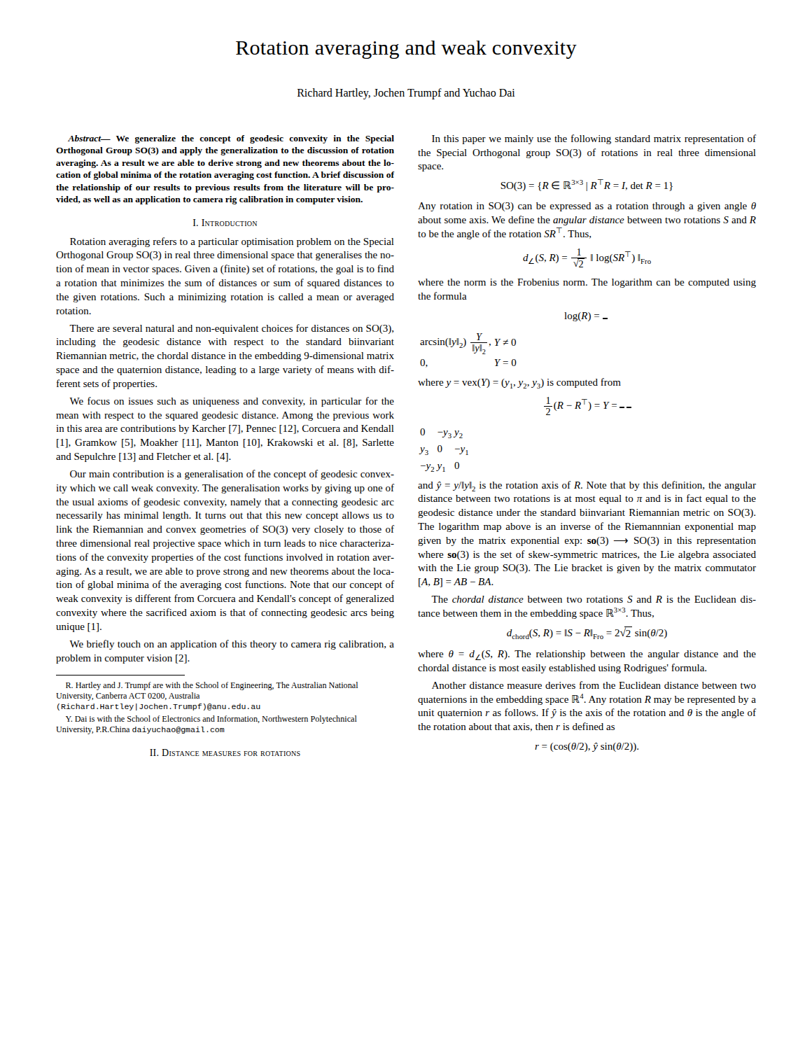Rotation averaging and weak convexity
Richard Hartley, Jochen Trumpf and Yuchao Dai
Abstract— We generalize the concept of geodesic convexity in the Special Orthogonal Group SO(3) and apply the generalization to the discussion of rotation averaging. As a result we are able to derive strong and new theorems about the location of global minima of the rotation averaging cost function. A brief discussion of the relationship of our results to previous results from the literature will be provided, as well as an application to camera rig calibration in computer vision.
I. Introduction
Rotation averaging refers to a particular optimisation problem on the Special Orthogonal Group SO(3) in real three dimensional space that generalises the notion of mean in vector spaces. Given a (finite) set of rotations, the goal is to find a rotation that minimizes the sum of distances or sum of squared distances to the given rotations. Such a minimizing rotation is called a mean or averaged rotation.
There are several natural and non-equivalent choices for distances on SO(3), including the geodesic distance with respect to the standard biinvariant Riemannian metric, the chordal distance in the embedding 9-dimensional matrix space and the quaternion distance, leading to a large variety of means with different sets of properties.
We focus on issues such as uniqueness and convexity, in particular for the mean with respect to the squared geodesic distance. Among the previous work in this area are contributions by Karcher [7], Pennec [12], Corcuera and Kendall [1], Gramkow [5], Moakher [11], Manton [10], Krakowski et al. [8], Sarlette and Sepulchre [13] and Fletcher et al. [4].
Our main contribution is a generalisation of the concept of geodesic convexity which we call weak convexity. The generalisation works by giving up one of the usual axioms of geodesic convexity, namely that a connecting geodesic arc necessarily has minimal length. It turns out that this new concept allows us to link the Riemannian and convex geometries of SO(3) very closely to those of three dimensional real projective space which in turn leads to nice characterizations of the convexity properties of the cost functions involved in rotation averaging. As a result, we are able to prove strong and new theorems about the location of global minima of the averaging cost functions. Note that our concept of weak convexity is different from Corcuera and Kendall's concept of generalized convexity where the sacrificed axiom is that of connecting geodesic arcs being unique [1].
We briefly touch on an application of this theory to camera rig calibration, a problem in computer vision [2].
R. Hartley and J. Trumpf are with the School of Engineering, The Australian National University, Canberra ACT 0200, Australia (Richard.Hartley|Jochen.Trumpf)@anu.edu.au
Y. Dai is with the School of Electronics and Information, Northwestern Polytechnical University, P.R.China daiyuchao@gmail.com
II. Distance measures for rotations
In this paper we mainly use the following standard matrix representation of the Special Orthogonal group SO(3) of rotations in real three dimensional space.
SO(3) = {R ∈ ℝ3×3 | R⊤R = I, det R = 1}
Any rotation in SO(3) can be expressed as a rotation through a given angle θ about some axis. We define the angular distance between two rotations S and R to be the angle of the rotation SR⊤. Thus,
d∠(S, R) = 12 ‖ log(SR⊤) ‖Fro
where the norm is the Frobenius norm. The logarithm can be computed using the formula
log(R) =
| arcsin(‖ y ‖ 2 ) Y ‖ y ‖ 2 , | Y ≠ 0 |
| 0, | Y = 0 |
where y = vex(Y) = (y1, y2, y3) is computed from
12(R − R⊤) = Y =
| 0 | − y 3 | y 2 |
| y 3 | 0 | − y 1 |
| − y 2 | y 1 | 0 |
and ŷ = y/‖y‖2 is the rotation axis of R. Note that by this definition, the angular distance between two rotations is at most equal to π and is in fact equal to the geodesic distance under the standard biinvariant Riemannian metric on SO(3). The logarithm map above is an inverse of the Riemannnian exponential map given by the matrix exponential exp: so(3) ⟶ SO(3) in this representation where so(3) is the set of skew-symmetric matrices, the Lie algebra associated with the Lie group SO(3). The Lie bracket is given by the matrix commutator [A, B] = AB − BA.
The chordal distance between two rotations S and R is the Euclidean distance between them in the embedding space ℝ3×3. Thus,
dchord(S, R) = ‖S − R‖Fro = 22 sin(θ/2)
where θ = d∠(S, R). The relationship between the angular distance and the chordal distance is most easily established using Rodrigues' formula.
Another distance measure derives from the Euclidean distance between two quaternions in the embedding space ℝ4. Any rotation R may be represented by a unit quaternion r as follows. If ŷ is the axis of the rotation and θ is the angle of the rotation about that axis, then r is defined as
r = (cos(θ/2), ŷ sin(θ/2)).